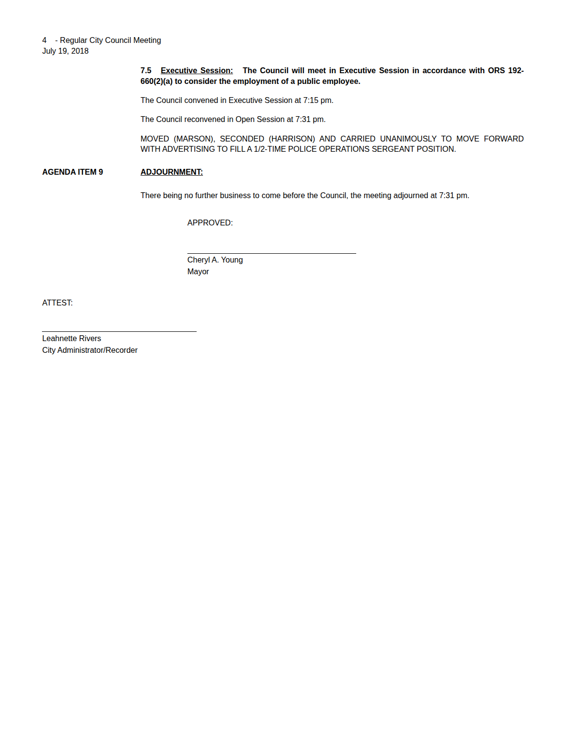4 - Regular City Council Meeting
July 19, 2018
7.5 Executive Session: The Council will meet in Executive Session in accordance with ORS 192-660(2)(a) to consider the employment of a public employee.
The Council convened in Executive Session at 7:15 pm.
The Council reconvened in Open Session at 7:31 pm.
MOVED (MARSON), SECONDED (HARRISON) AND CARRIED UNANIMOUSLY TO MOVE FORWARD WITH ADVERTISING TO FILL A 1/2-TIME POLICE OPERATIONS SERGEANT POSITION.
AGENDA ITEM 9
ADJOURNMENT:
There being no further business to come before the Council, the meeting adjourned at 7:31 pm.
APPROVED:
Cheryl A. Young
Mayor
ATTEST:
Leahnette Rivers
City Administrator/Recorder